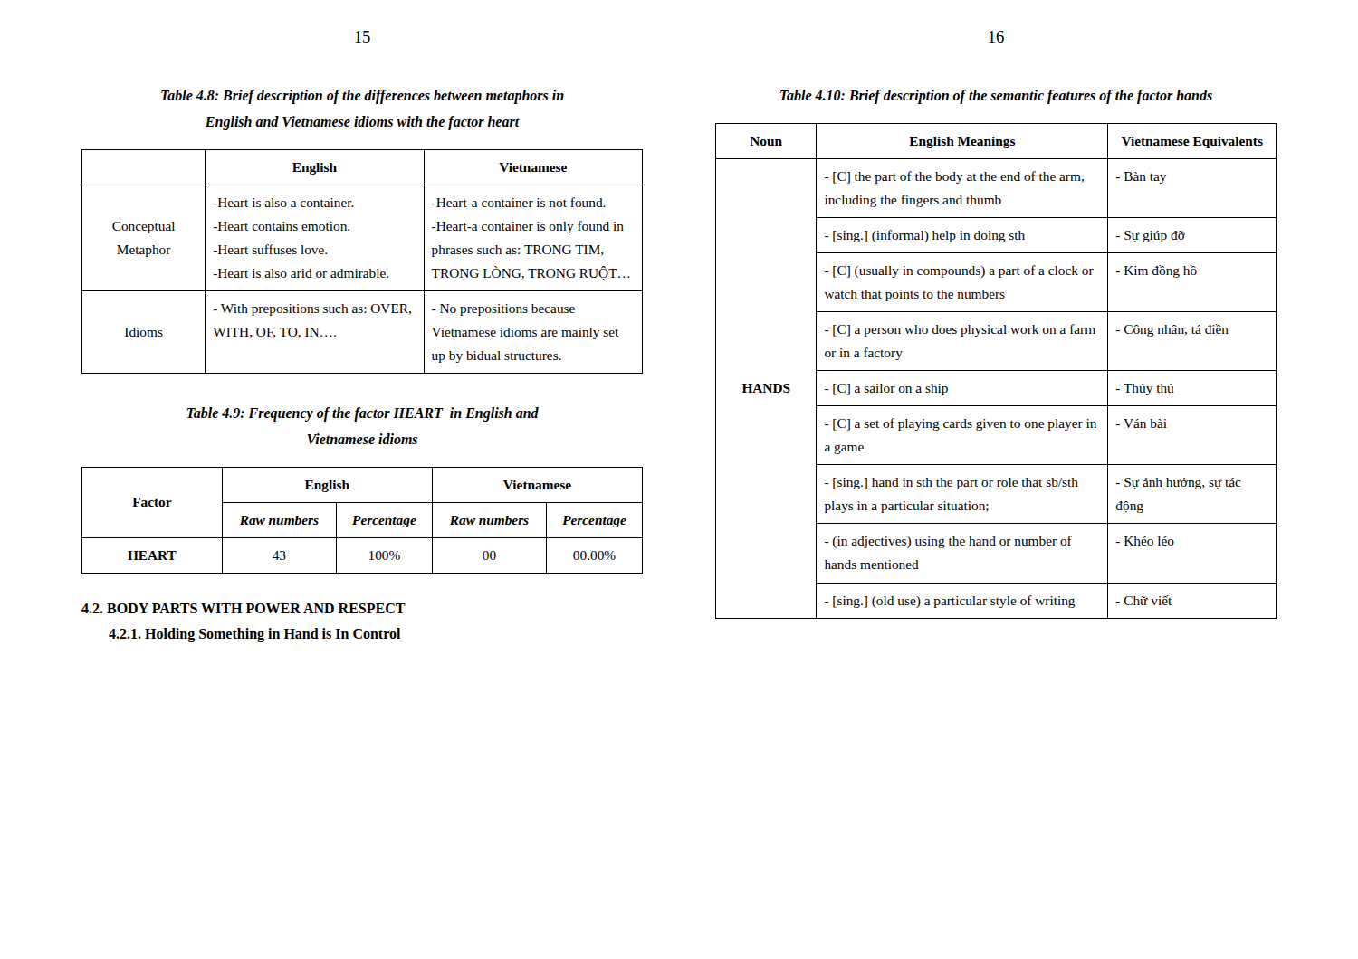15
Table 4.8: Brief description of the differences between metaphors in
English and Vietnamese idioms with the factor heart
| | English | Vietnamese |
| --- | --- | --- |
| Conceptual Metaphor | -Heart is also a container. -Heart contains emotion. -Heart suffuses love. -Heart is also arid or admirable. | -Heart-a container is not found. -Heart-a container is only found in phrases such as: TRONG TIM, TRONG LÒNG, TRONG RUỘT… |
| Idioms | - With prepositions such as: OVER, WITH, OF, TO, IN…. | - No prepositions because Vietnamese idioms are mainly set up by bidual structures. |
Table 4.9: Frequency of the factor HEART in English and
Vietnamese idioms
| Factor | English | Vietnamese |
| --- | --- | --- |
| Raw numbers | Percentage | Raw numbers | Percentage |
| HEART | 43 | 100% | 00 | 00.00% |
4.2. BODY PARTS WITH POWER AND RESPECT
4.2.1. Holding Something in Hand is In Control
16
Table 4.10: Brief description of the semantic features of the factor hands
| Noun | English Meanings | Vietnamese Equivalents |
| --- | --- | --- |
| HANDS | - [C] the part of the body at the end of the arm, including the fingers and thumb | - Bàn tay |
| - [sing.] (informal) help in doing sth | - Sự giúp đỡ |
| - [C] (usually in compounds) a part of a clock or watch that points to the numbers | - Kim đồng hồ |
| - [C] a person who does physical work on a farm or in a factory | - Công nhân, tá điền |
| - [C] a sailor on a ship | - Thủy thủ |
| - [C] a set of playing cards given to one player in a game | - Ván bài |
| - [sing.] hand in sth the part or role that sb/sth plays in a particular situation; | - Sự ảnh hưởng, sự tác động |
| - (in adjectives) using the hand or number of hands mentioned | - Khéo léo |
| - [sing.] (old use) a particular style of writing | - Chữ viết |